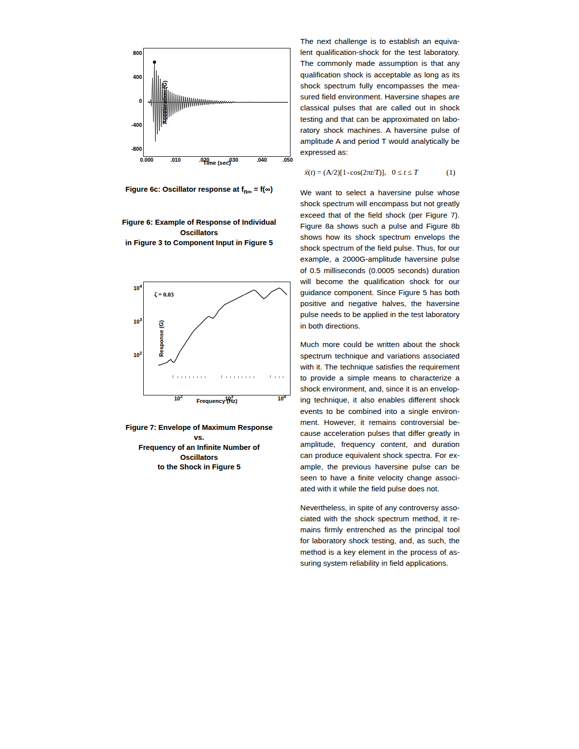Acceleration (G)
800
400
0
-400
-800
0.000
.010
.020
.030
.040
.050
Time (sec)
Figure 6c: Oscillator response at fn∞ = f(∞)
Figure 6: Example of Response of Individual Oscillators
in Figure 3 to Component Input in Figure 5
Response (G)
ζ = 0.03
104
103
102
102
103
104
Frequency (Hz)
Figure 7: Envelope of Maximum Response vs.
Frequency of an Infinite Number of Oscillators
to the Shock in Figure 5
The next challenge is to establish an equivalent qualification-shock for the test laboratory. The commonly made assumption is that any qualification shock is acceptable as long as its shock spectrum fully encompasses the measured field environment. Haversine shapes are classical pulses that are called out in shock testing and that can be approximated on laboratory shock machines. A haversine pulse of amplitude A and period T would analytically be expressed as:
ẍ(t) = (A/2)[1 - cos(2πt/T)], 0 ≤ t ≤ T (1)
We want to select a haversine pulse whose shock spectrum will encompass but not greatly exceed that of the field shock (per Figure 7). Figure 8a shows such a pulse and Figure 8b shows how its shock spectrum envelops the shock spectrum of the field pulse. Thus, for our example, a 2000G-amplitude haversine pulse of 0.5 milliseconds (0.0005 seconds) duration will become the qualification shock for our guidance component. Since Figure 5 has both positive and negative halves, the haversine pulse needs to be applied in the test laboratory in both directions.
Much more could be written about the shock spectrum technique and variations associated with it. The technique satisfies the requirement to provide a simple means to characterize a shock environment, and, since it is an enveloping technique, it also enables different shock events to be combined into a single environment. However, it remains controversial because acceleration pulses that differ greatly in amplitude, frequency content, and duration can produce equivalent shock spectra. For example, the previous haversine pulse can be seen to have a finite velocity change associated with it while the field pulse does not.
Nevertheless, in spite of any controversy associated with the shock spectrum method, it remains firmly entrenched as the principal tool for laboratory shock testing, and, as such, the method is a key element in the process of assuring system reliability in field applications.